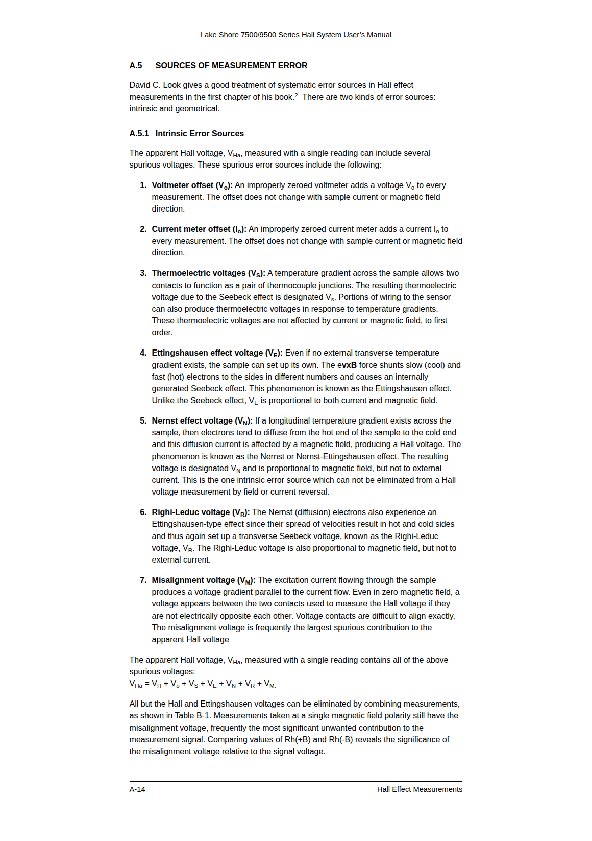Lake Shore 7500/9500 Series Hall System User’s Manual
A.5 SOURCES OF MEASUREMENT ERROR
David C. Look gives a good treatment of systematic error sources in Hall effect measurements in the first chapter of his book.2 There are two kinds of error sources: intrinsic and geometrical.
A.5.1 Intrinsic Error Sources
The apparent Hall voltage, VHa, measured with a single reading can include several spurious voltages. These spurious error sources include the following:
Voltmeter offset (Vo): An improperly zeroed voltmeter adds a voltage Vo to every measurement. The offset does not change with sample current or magnetic field direction.
Current meter offset (Io): An improperly zeroed current meter adds a current Io to every measurement. The offset does not change with sample current or magnetic field direction.
Thermoelectric voltages (VS): A temperature gradient across the sample allows two contacts to function as a pair of thermocouple junctions. The resulting thermoelectric voltage due to the Seebeck effect is designated Vs. Portions of wiring to the sensor can also produce thermoelectric voltages in response to temperature gradients. These thermoelectric voltages are not affected by current or magnetic field, to first order.
Ettingshausen effect voltage (VE): Even if no external transverse temperature gradient exists, the sample can set up its own. The evxB force shunts slow (cool) and fast (hot) electrons to the sides in different numbers and causes an internally generated Seebeck effect. This phenomenon is known as the Ettingshausen effect. Unlike the Seebeck effect, VE is proportional to both current and magnetic field.
Nernst effect voltage (VN): If a longitudinal temperature gradient exists across the sample, then electrons tend to diffuse from the hot end of the sample to the cold end and this diffusion current is affected by a magnetic field, producing a Hall voltage. The phenomenon is known as the Nernst or Nernst-Ettingshausen effect. The resulting voltage is designated VN and is proportional to magnetic field, but not to external current. This is the one intrinsic error source which can not be eliminated from a Hall voltage measurement by field or current reversal.
Righi-Leduc voltage (VR): The Nernst (diffusion) electrons also experience an Ettingshausen-type effect since their spread of velocities result in hot and cold sides and thus again set up a transverse Seebeck voltage, known as the Righi-Leduc voltage, VR. The Righi-Leduc voltage is also proportional to magnetic field, but not to external current.
Misalignment voltage (VM): The excitation current flowing through the sample produces a voltage gradient parallel to the current flow. Even in zero magnetic field, a voltage appears between the two contacts used to measure the Hall voltage if they are not electrically opposite each other. Voltage contacts are difficult to align exactly. The misalignment voltage is frequently the largest spurious contribution to the apparent Hall voltage
The apparent Hall voltage, VHa, measured with a single reading contains all of the above spurious voltages:
VHa = VH + Vo + VS + VE + VN + VR + VM.
All but the Hall and Ettingshausen voltages can be eliminated by combining measurements, as shown in Table B-1. Measurements taken at a single magnetic field polarity still have the misalignment voltage, frequently the most significant unwanted contribution to the measurement signal. Comparing values of Rh(+B) and Rh(-B) reveals the significance of the misalignment voltage relative to the signal voltage.
A-14 Hall Effect Measurements